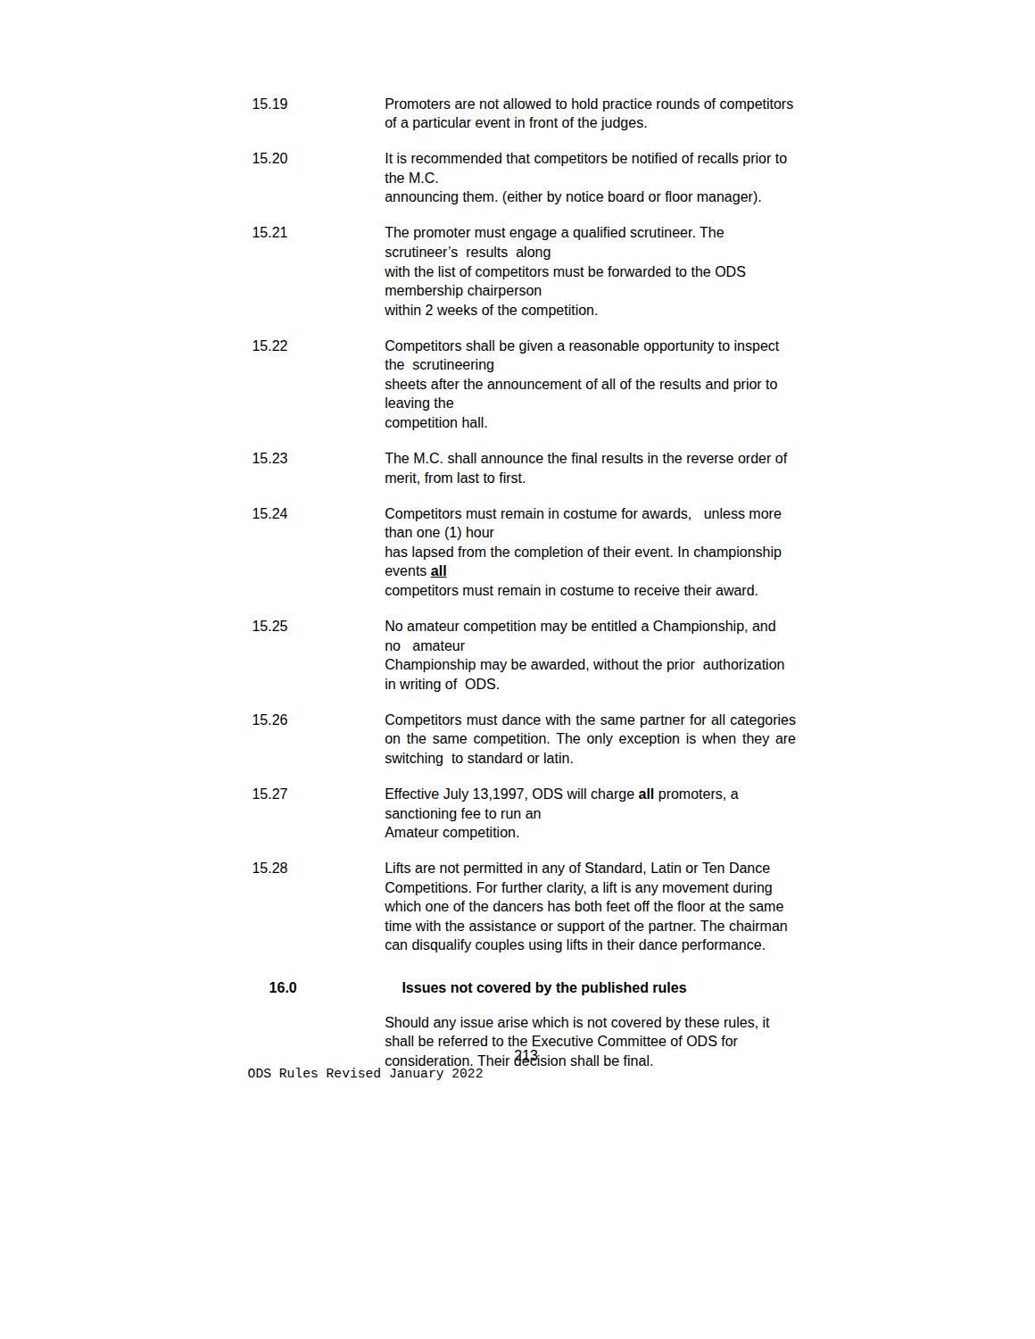15.19
Promoters are not allowed to hold practice rounds of competitors of a particular event in front of the judges.
15.20
It is recommended that competitors be notified of recalls prior to the M.C.
announcing them. (either by notice board or floor manager).
15.21
The promoter must engage a qualified scrutineer. The scrutineer’s results along
with the list of competitors must be forwarded to the ODS membership chairperson
within 2 weeks of the competition.
15.22
Competitors shall be given a reasonable opportunity to inspect the scrutineering
sheets after the announcement of all of the results and prior to leaving the
competition hall.
15.23
The M.C. shall announce the final results in the reverse order of merit, from last to first.
15.24
Competitors must remain in costume for awards, unless more than one (1) hour
has lapsed from the completion of their event. In championship events all
competitors must remain in costume to receive their award.
15.25
No amateur competition may be entitled a Championship, and no amateur
Championship may be awarded, without the prior authorization in writing of ODS.
15.26
Competitors must dance with the same partner for all categories on the same competition. The only exception is when they are switching to standard or latin.
15.27
Effective July 13,1997, ODS will charge all promoters, a sanctioning fee to run an
Amateur competition.
15.28
Lifts are not permitted in any of Standard, Latin or Ten Dance Competitions. For further clarity, a lift is any movement during which one of the dancers has both feet off the floor at the same time with the assistance or support of the partner. The chairman can disqualify couples using lifts in their dance performance.
16.0
Issues not covered by the published rules
Should any issue arise which is not covered by these rules, it shall be referred to the Executive Committee of ODS for consideration. Their decision shall be final.
213
ODS Rules Revised January 2022